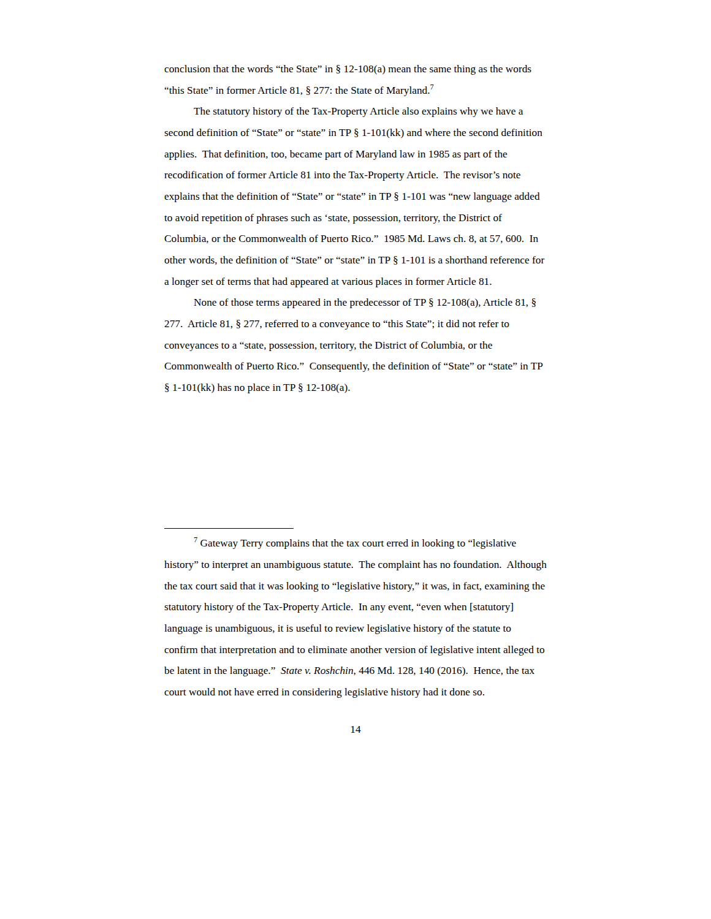conclusion that the words “the State” in § 12-108(a) mean the same thing as the words “this State” in former Article 81, § 277: the State of Maryland.7
The statutory history of the Tax-Property Article also explains why we have a second definition of “State” or “state” in TP § 1-101(kk) and where the second definition applies. That definition, too, became part of Maryland law in 1985 as part of the recodification of former Article 81 into the Tax-Property Article. The revisor’s note explains that the definition of “State” or “state” in TP § 1-101 was “new language added to avoid repetition of phrases such as ‘state, possession, territory, the District of Columbia, or the Commonwealth of Puerto Rico.” 1985 Md. Laws ch. 8, at 57, 600. In other words, the definition of “State” or “state” in TP § 1-101 is a shorthand reference for a longer set of terms that had appeared at various places in former Article 81.
None of those terms appeared in the predecessor of TP § 12-108(a), Article 81, § 277. Article 81, § 277, referred to a conveyance to “this State”; it did not refer to conveyances to a “state, possession, territory, the District of Columbia, or the Commonwealth of Puerto Rico.” Consequently, the definition of “State” or “state” in TP § 1-101(kk) has no place in TP § 12-108(a).
7 Gateway Terry complains that the tax court erred in looking to “legislative history” to interpret an unambiguous statute. The complaint has no foundation. Although the tax court said that it was looking to “legislative history,” it was, in fact, examining the statutory history of the Tax-Property Article. In any event, “even when [statutory] language is unambiguous, it is useful to review legislative history of the statute to confirm that interpretation and to eliminate another version of legislative intent alleged to be latent in the language.” State v. Roshchin, 446 Md. 128, 140 (2016). Hence, the tax court would not have erred in considering legislative history had it done so.
14